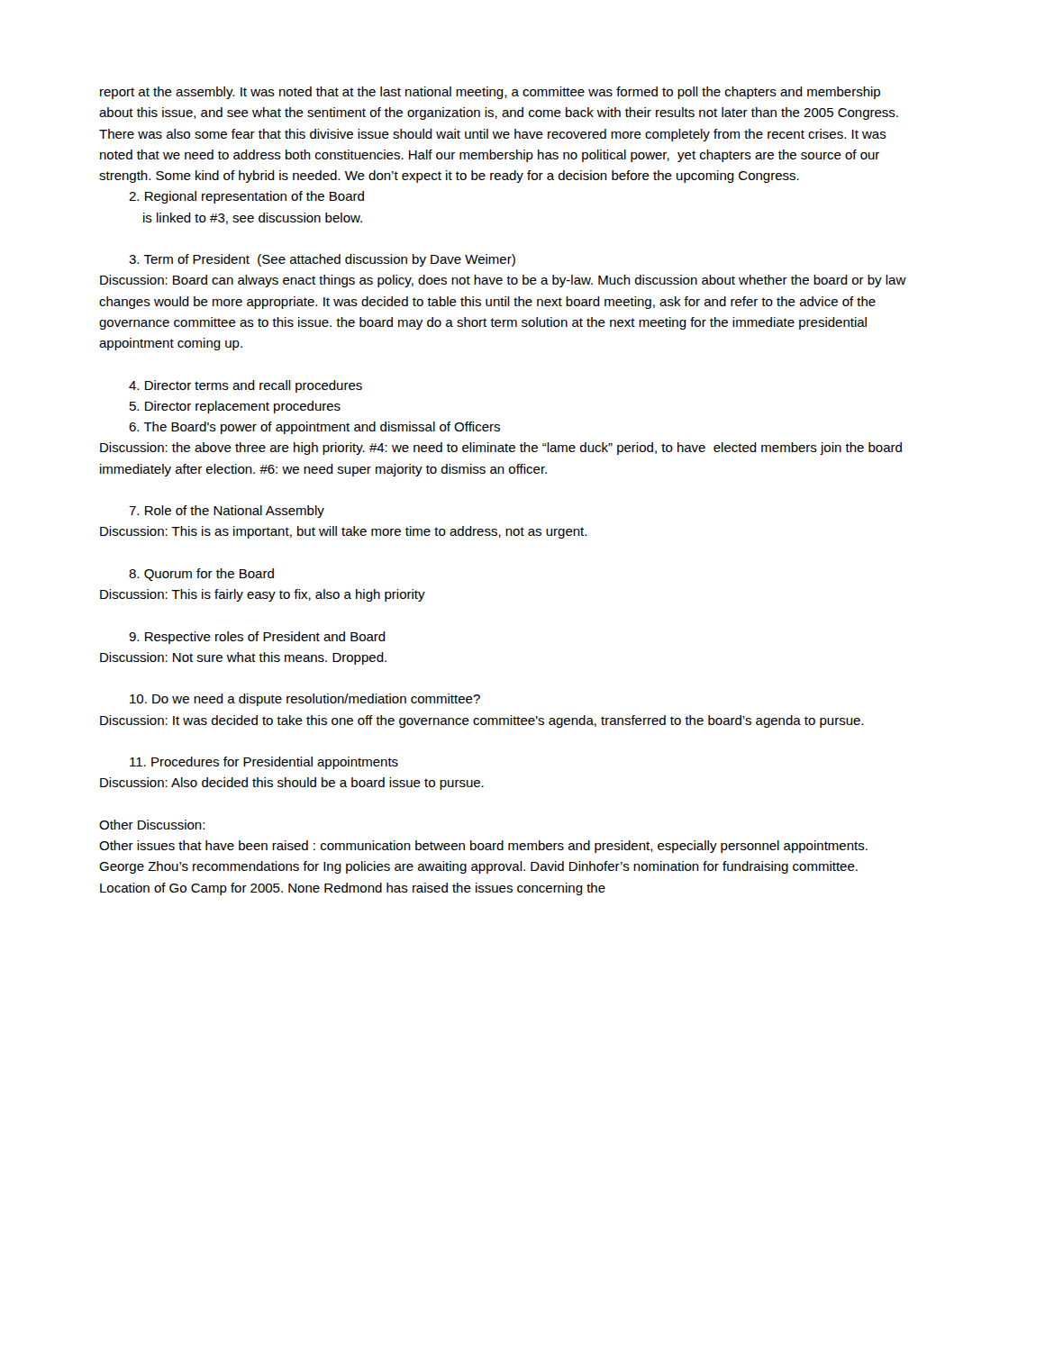report at the assembly. It was noted that at the last national meeting, a committee was formed to poll the chapters and membership about this issue, and see what the sentiment of the organization is, and come back with their results not later than the 2005 Congress. There was also some fear that this divisive issue should wait until we have recovered more completely from the recent crises. It was noted that we need to address both constituencies. Half our membership has no political power, yet chapters are the source of our strength. Some kind of hybrid is needed. We don’t expect it to be ready for a decision before the upcoming Congress.
2. Regional representation of the Board
is linked to #3, see discussion below.
3. Term of President (See attached discussion by Dave Weimer)
Discussion: Board can always enact things as policy, does not have to be a by-law. Much discussion about whether the board or by law changes would be more appropriate. It was decided to table this until the next board meeting, ask for and refer to the advice of the governance committee as to this issue. the board may do a short term solution at the next meeting for the immediate presidential appointment coming up.
4. Director terms and recall procedures
5. Director replacement procedures
6. The Board's power of appointment and dismissal of Officers
Discussion: the above three are high priority. #4: we need to eliminate the “lame duck” period, to have elected members join the board immediately after election. #6: we need super majority to dismiss an officer.
7. Role of the National Assembly
Discussion: This is as important, but will take more time to address, not as urgent.
8. Quorum for the Board
Discussion: This is fairly easy to fix, also a high priority
9. Respective roles of President and Board
Discussion: Not sure what this means. Dropped.
10. Do we need a dispute resolution/mediation committee?
Discussion: It was decided to take this one off the governance committee's agenda, transferred to the board’s agenda to pursue.
11. Procedures for Presidential appointments
Discussion: Also decided this should be a board issue to pursue.
Other Discussion:
Other issues that have been raised : communication between board members and president, especially personnel appointments. George Zhou’s recommendations for Ing policies are awaiting approval. David Dinhofer’s nomination for fundraising committee. Location of Go Camp for 2005. None Redmond has raised the issues concerning the